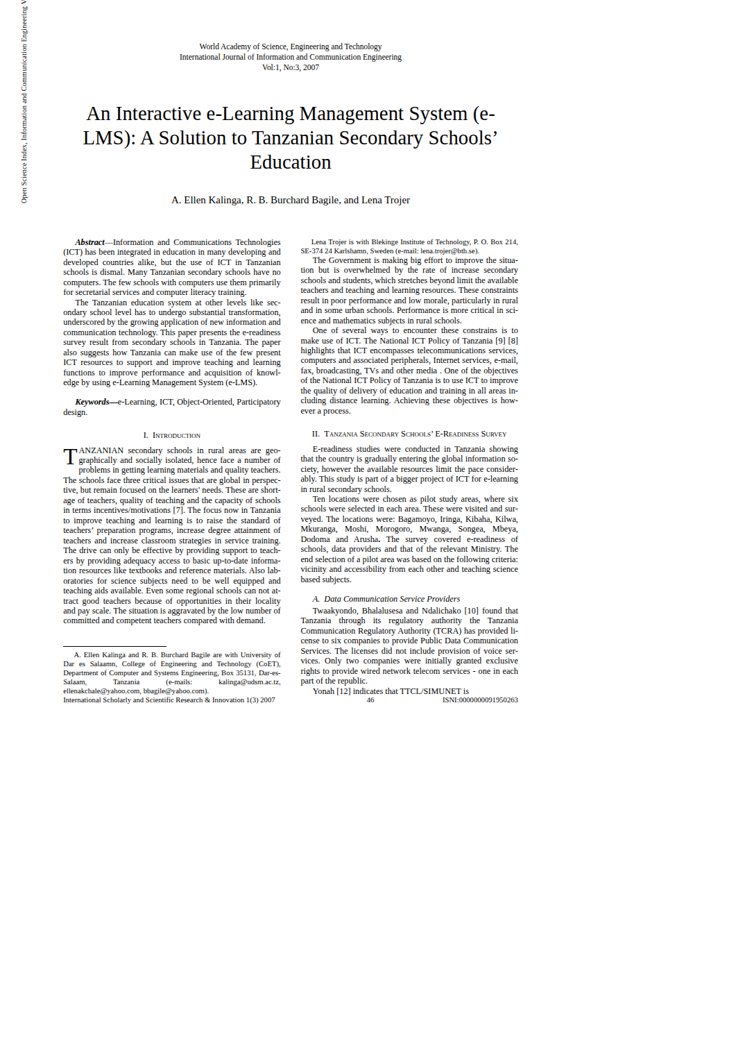Open Science Index, Information and Communication Engineering Vol:1, No:3, 2007 publications.waset.org/14641/pdf
World Academy of Science, Engineering and Technology
International Journal of Information and Communication Engineering
Vol:1, No:3, 2007
An Interactive e-Learning Management System (e-LMS): A Solution to Tanzanian Secondary Schools’ Education
A. Ellen Kalinga, R. B. Burchard Bagile, and Lena Trojer
Abstract—Information and Communications Technologies (ICT) has been integrated in education in many developing and developed countries alike, but the use of ICT in Tanzanian schools is dismal. Many Tanzanian secondary schools have no computers. The few schools with computers use them primarily for secretarial services and computer literacy training.
The Tanzanian education system at other levels like secondary school level has to undergo substantial transformation, underscored by the growing application of new information and communication technology. This paper presents the e-readiness survey result from secondary schools in Tanzania. The paper also suggests how Tanzania can make use of the few present ICT resources to support and improve teaching and learning functions to improve performance and acquisition of knowledge by using e-Learning Management System (e-LMS).
Keywords—e-Learning, ICT, Object-Oriented, Participatory design.
I. Introduction
TANZANIAN secondary schools in rural areas are geographically and socially isolated, hence face a number of problems in getting learning materials and quality teachers. The schools face three critical issues that are global in perspective, but remain focused on the learners' needs. These are shortage of teachers, quality of teaching and the capacity of schools in terms incentives/motivations [7]. The focus now in Tanzania to improve teaching and learning is to raise the standard of teachers’ preparation programs, increase degree attainment of teachers and increase classroom strategies in service training. The drive can only be effective by providing support to teachers by providing adequacy access to basic up-to-date information resources like textbooks and reference materials. Also laboratories for science subjects need to be well equipped and teaching aids available. Even some regional schools can not attract good teachers because of opportunities in their locality and pay scale. The situation is aggravated by the low number of committed and competent teachers compared with demand.
A. Ellen Kalinga and R. B. Burchard Bagile are with University of Dar es Salaamn, College of Engineering and Technology (CoET), Department of Computer and Systems Engineering, Box 35131, Dar-es-Salaam, Tanzania (e-mails: kalinga@udsm.ac.tz, ellenakchale@yahoo.com, bbagile@yahoo.com).
Lena Trojer is with Blekinge Institute of Technology, P. O. Box 214, SE-374 24 Karlshamn, Sweden (e-mail: lena.trojer@bth.se).
The Government is making big effort to improve the situation but is overwhelmed by the rate of increase secondary schools and students, which stretches beyond limit the available teachers and teaching and learning resources. These constraints result in poor performance and low morale, particularly in rural and in some urban schools. Performance is more critical in science and mathematics subjects in rural schools.
One of several ways to encounter these constrains is to make use of ICT. The National ICT Policy of Tanzania [9] [8] highlights that ICT encompasses telecommunications services, computers and associated peripherals, Internet services, e-mail, fax, broadcasting, TVs and other media . One of the objectives of the National ICT Policy of Tanzania is to use ICT to improve the quality of delivery of education and training in all areas including distance learning. Achieving these objectives is however a process.
II. Tanzania Secondary Schools’ E-Readiness Survey
E-readiness studies were conducted in Tanzania showing that the country is gradually entering the global information society, however the available resources limit the pace considerably. This study is part of a bigger project of ICT for e-learning in rural secondary schools.
Ten locations were chosen as pilot study areas, where six schools were selected in each area. These were visited and surveyed. The locations were: Bagamoyo, Iringa, Kibaha, Kilwa, Mkuranga, Moshi, Morogoro, Mwanga, Songea, Mbeya, Dodoma and Arusha. The survey covered e-readiness of schools, data providers and that of the relevant Ministry. The end selection of a pilot area was based on the following criteria: vicinity and accessibility from each other and teaching science based subjects.
A. Data Communication Service Providers
Twaakyondo, Bhalalusesa and Ndalichako [10] found that Tanzania through its regulatory authority the Tanzania Communication Regulatory Authority (TCRA) has provided license to six companies to provide Public Data Communication Services. The licenses did not include provision of voice services. Only two companies were initially granted exclusive rights to provide wired network telecom services - one in each part of the republic.
Yonah [12] indicates that TTCL/SIMUNET is
International Scholarly and Scientific Research & Innovation 1(3) 2007
46
ISNI:0000000091950263